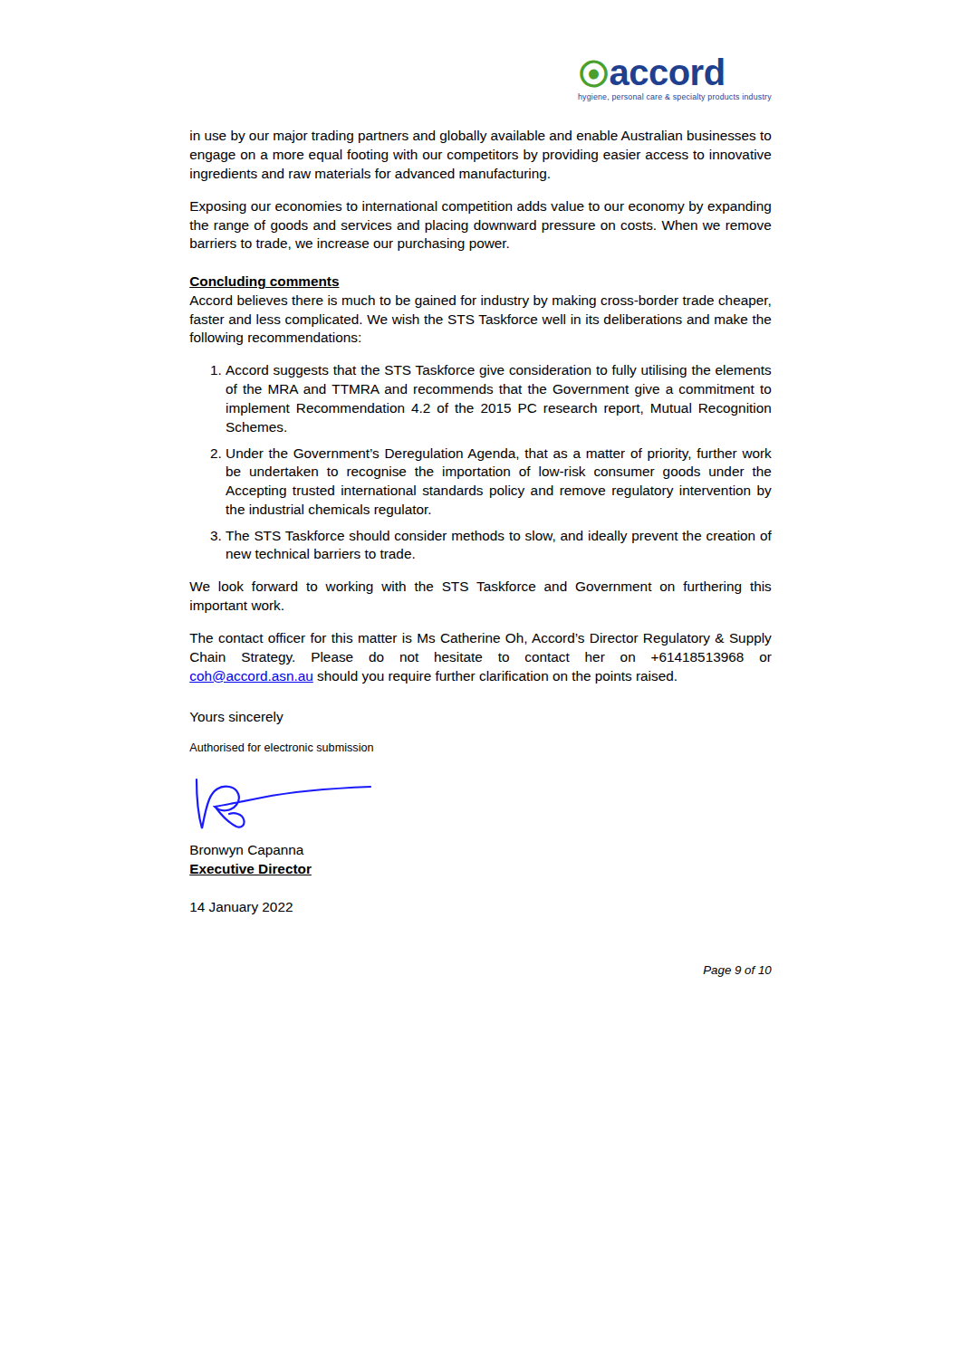⦿accord
hygiene, personal care & specialty products industry
in use by our major trading partners and globally available and enable Australian businesses to engage on a more equal footing with our competitors by providing easier access to innovative ingredients and raw materials for advanced manufacturing.
Exposing our economies to international competition adds value to our economy by expanding the range of goods and services and placing downward pressure on costs. When we remove barriers to trade, we increase our purchasing power.
Concluding comments
Accord believes there is much to be gained for industry by making cross-border trade cheaper, faster and less complicated. We wish the STS Taskforce well in its deliberations and make the following recommendations:
Accord suggests that the STS Taskforce give consideration to fully utilising the elements of the MRA and TTMRA and recommends that the Government give a commitment to implement Recommendation 4.2 of the 2015 PC research report, Mutual Recognition Schemes.
Under the Government’s Deregulation Agenda, that as a matter of priority, further work be undertaken to recognise the importation of low-risk consumer goods under the Accepting trusted international standards policy and remove regulatory intervention by the industrial chemicals regulator.
The STS Taskforce should consider methods to slow, and ideally prevent the creation of new technical barriers to trade.
We look forward to working with the STS Taskforce and Government on furthering this important work.
The contact officer for this matter is Ms Catherine Oh, Accord’s Director Regulatory & Supply Chain Strategy. Please do not hesitate to contact her on +61418513968 or coh@accord.asn.au should you require further clarification on the points raised.
Yours sincerely
Authorised for electronic submission
Bronwyn Capanna
Executive Director
14 January 2022
Page 9 of 10